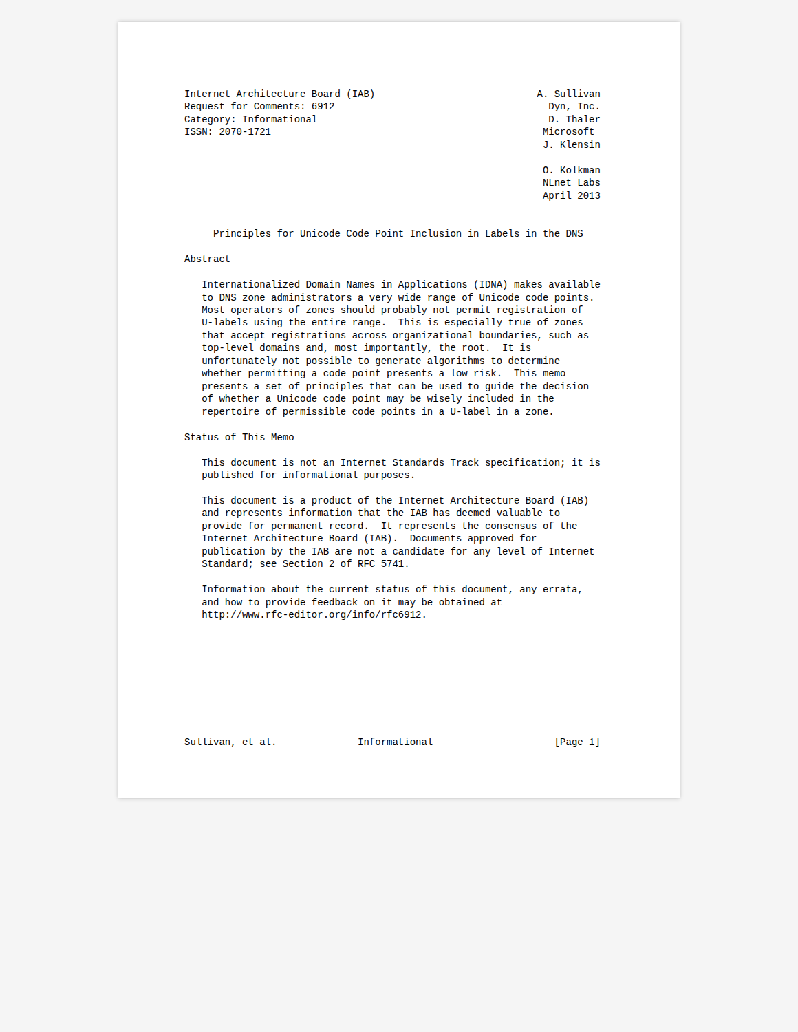Internet Architecture Board (IAB)                            A. Sullivan
Request for Comments: 6912                                     Dyn, Inc.
Category: Informational                                        D. Thaler
ISSN: 2070-1721                                               Microsoft
                                                              J. Klensin

                                                              O. Kolkman
                                                              NLnet Labs
                                                              April 2013


     Principles for Unicode Code Point Inclusion in Labels in the DNS

Abstract

   Internationalized Domain Names in Applications (IDNA) makes available
   to DNS zone administrators a very wide range of Unicode code points.
   Most operators of zones should probably not permit registration of
   U-labels using the entire range.  This is especially true of zones
   that accept registrations across organizational boundaries, such as
   top-level domains and, most importantly, the root.  It is
   unfortunately not possible to generate algorithms to determine
   whether permitting a code point presents a low risk.  This memo
   presents a set of principles that can be used to guide the decision
   of whether a Unicode code point may be wisely included in the
   repertoire of permissible code points in a U-label in a zone.

Status of This Memo

   This document is not an Internet Standards Track specification; it is
   published for informational purposes.

   This document is a product of the Internet Architecture Board (IAB)
   and represents information that the IAB has deemed valuable to
   provide for permanent record.  It represents the consensus of the
   Internet Architecture Board (IAB).  Documents approved for
   publication by the IAB are not a candidate for any level of Internet
   Standard; see Section 2 of RFC 5741.

   Information about the current status of this document, any errata,
   and how to provide feedback on it may be obtained at
   http://www.rfc-editor.org/info/rfc6912.









Sullivan, et al.              Informational                     [Page 1]